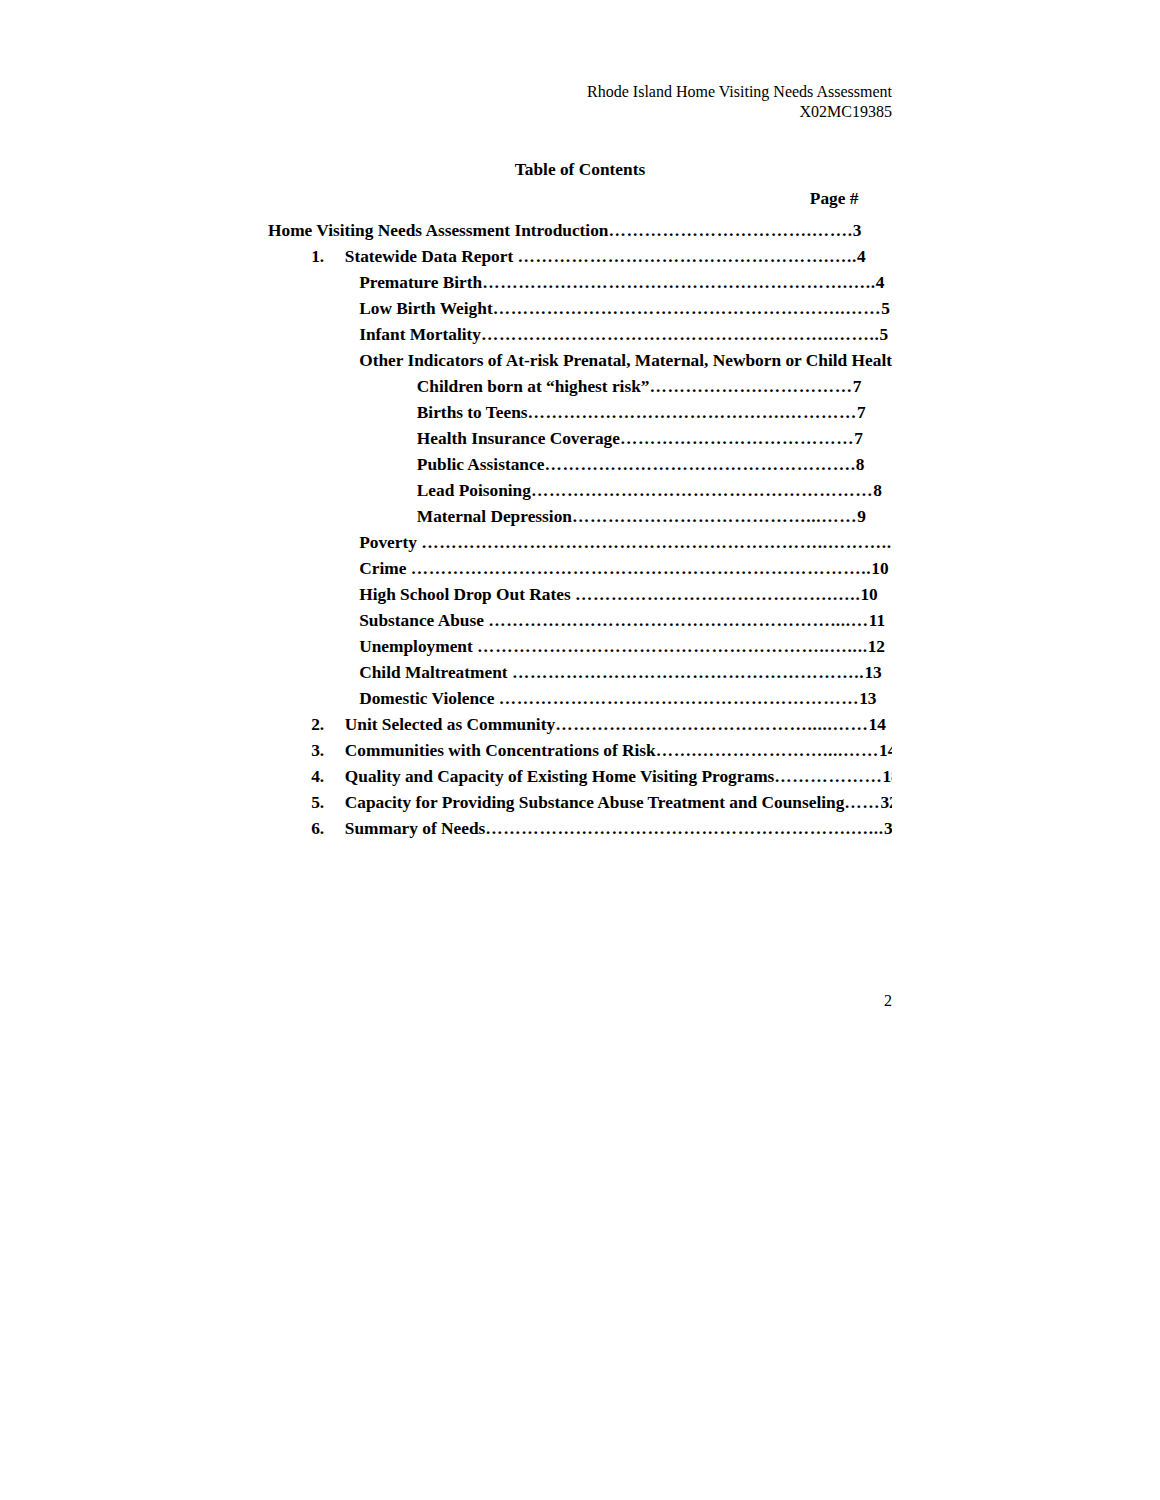Rhode Island Home Visiting Needs Assessment
X02MC19385
Table of Contents
Page #
Home Visiting Needs Assessment Introduction…………………………….……. 3
1. Statewide Data Report …………………………………………….….. 4
Premature Birth…………………………………………………….….. 4
Low Birth Weight…………………………………………………..……5
Infant Mortality…………………………………………………..…….. 5
Other Indicators of At-risk Prenatal, Maternal, Newborn or Child Health
Children born at “highest risk”……………….……………7
Births to Teens…………………………………….…………7
Health Insurance Coverage…………………………………7
Public Assistance……………………………………………. 8
Lead Poisoning…………………………………………………8
Maternal Depression…………………………………...……9
Poverty …………………………………………………………..………... 9
Crime ………………………………………………………………….. 10
High School Drop Out Rates …………………………………….….. 10
Substance Abuse …………………………………………………....…11
Unemployment …………………………………………………..….... 12
Child Maltreatment ………………………………………………….. 13
Domestic Violence ……………………………………………………13
2. Unit Selected as Community…………………………………….....……14
3. Communities with Concentrations of Risk…….…………………....……14
4. Quality and Capacity of Existing Home Visiting Programs………………18
5. Capacity for Providing Substance Abuse Treatment and Counseling……32
6. Summary of Needs…………………………………………………….…... 34
2